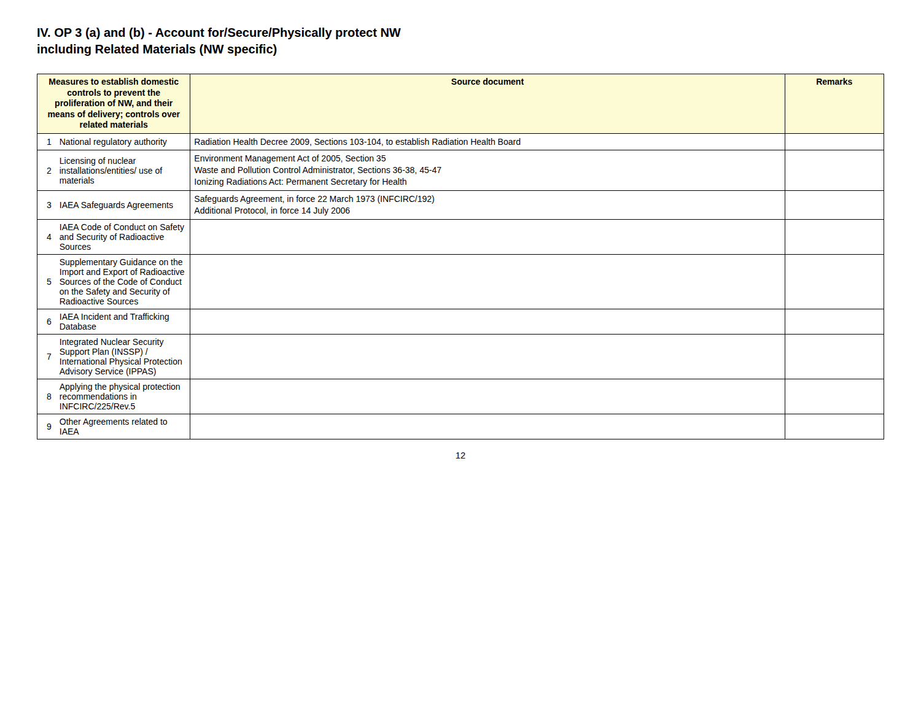IV. OP 3 (a) and (b) - Account for/Secure/Physically protect NW
including Related Materials (NW specific)
| Measures to establish domestic controls to prevent the proliferation of NW, and their means of delivery; controls over related materials | Source document | Remarks |
| --- | --- | --- |
| 1 | National regulatory authority | Radiation Health Decree 2009, Sections 103-104, to establish Radiation Health Board | |
| 2 | Licensing of nuclear installations/entities/ use of materials | Environment Management Act of 2005, Section 35 Waste and Pollution Control Administrator, Sections 36-38, 45-47 Ionizing Radiations Act: Permanent Secretary for Health | |
| 3 | IAEA Safeguards Agreements | Safeguards Agreement, in force 22 March 1973 (INFCIRC/192) Additional Protocol, in force 14 July 2006 | |
| 4 | IAEA Code of Conduct on Safety and Security of Radioactive Sources | | |
| 5 | Supplementary Guidance on the Import and Export of Radioactive Sources of the Code of Conduct on the Safety and Security of Radioactive Sources | | |
| 6 | IAEA Incident and Trafficking Database | | |
| 7 | Integrated Nuclear Security Support Plan (INSSP) / International Physical Protection Advisory Service (IPPAS) | | |
| 8 | Applying the physical protection recommendations in INFCIRC/225/Rev.5 | | |
| 9 | Other Agreements related to IAEA | | |
12